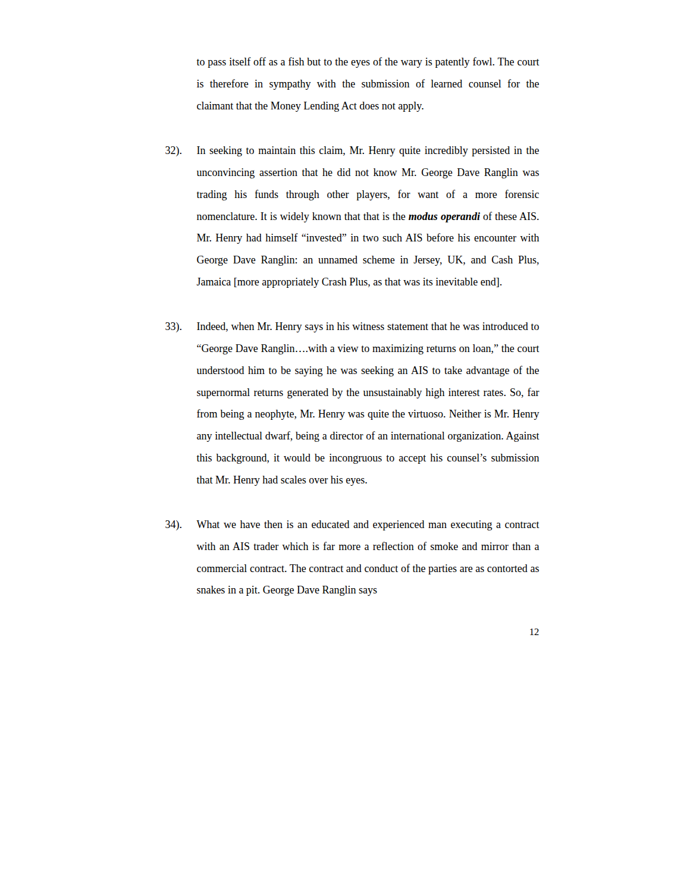to pass itself off as a fish but to the eyes of the wary is patently fowl. The court is therefore in sympathy with the submission of learned counsel for the claimant that the Money Lending Act does not apply.
32).
In seeking to maintain this claim, Mr. Henry quite incredibly persisted in the unconvincing assertion that he did not know Mr. George Dave Ranglin was trading his funds through other players, for want of a more forensic nomenclature. It is widely known that that is the modus operandi of these AIS. Mr. Henry had himself “invested” in two such AIS before his encounter with George Dave Ranglin: an unnamed scheme in Jersey, UK, and Cash Plus, Jamaica [more appropriately Crash Plus, as that was its inevitable end].
33).
Indeed, when Mr. Henry says in his witness statement that he was introduced to “George Dave Ranglin….with a view to maximizing returns on loan,” the court understood him to be saying he was seeking an AIS to take advantage of the supernormal returns generated by the unsustainably high interest rates. So, far from being a neophyte, Mr. Henry was quite the virtuoso. Neither is Mr. Henry any intellectual dwarf, being a director of an international organization. Against this background, it would be incongruous to accept his counsel’s submission that Mr. Henry had scales over his eyes.
34).
What we have then is an educated and experienced man executing a contract with an AIS trader which is far more a reflection of smoke and mirror than a commercial contract. The contract and conduct of the parties are as contorted as snakes in a pit. George Dave Ranglin says
12